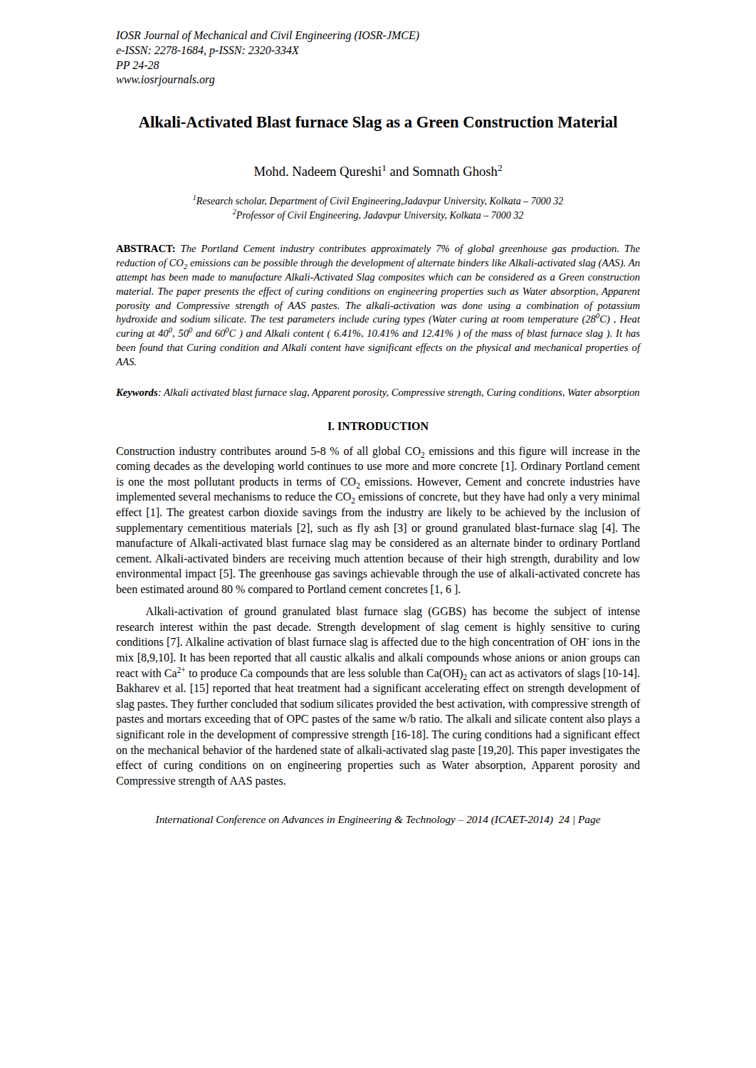IOSR Journal of Mechanical and Civil Engineering (IOSR-JMCE)
e-ISSN: 2278-1684, p-ISSN: 2320-334X
PP 24-28
www.iosrjournals.org
Alkali-Activated Blast furnace Slag as a Green Construction Material
Mohd. Nadeem Qureshi1 and Somnath Ghosh2
1Research scholar, Department of Civil Engineering,Jadavpur University, Kolkata – 7000 32
2Professor of Civil Engineering, Jadavpur University, Kolkata – 7000 32
ABSTRACT: The Portland Cement industry contributes approximately 7% of global greenhouse gas production. The reduction of CO2 emissions can be possible through the development of alternate binders like Alkali-activated slag (AAS). An attempt has been made to manufacture Alkali-Activated Slag composites which can be considered as a Green construction material. The paper presents the effect of curing conditions on engineering properties such as Water absorption, Apparent porosity and Compressive strength of AAS pastes. The alkali-activation was done using a combination of potassium hydroxide and sodium silicate. The test parameters include curing types (Water curing at room temperature (280C) , Heat curing at 400, 500 and 600C ) and Alkali content ( 6.41%, 10.41% and 12.41% ) of the mass of blast furnace slag ). It has been found that Curing condition and Alkali content have significant effects on the physical and mechanical properties of AAS.
Keywords: Alkali activated blast furnace slag, Apparent porosity, Compressive strength, Curing conditions, Water absorption
I. INTRODUCTION
Construction industry contributes around 5-8 % of all global CO2 emissions and this figure will increase in the coming decades as the developing world continues to use more and more concrete [1]. Ordinary Portland cement is one the most pollutant products in terms of CO2 emissions. However, Cement and concrete industries have implemented several mechanisms to reduce the CO2 emissions of concrete, but they have had only a very minimal effect [1]. The greatest carbon dioxide savings from the industry are likely to be achieved by the inclusion of supplementary cementitious materials [2], such as fly ash [3] or ground granulated blast-furnace slag [4]. The manufacture of Alkali-activated blast furnace slag may be considered as an alternate binder to ordinary Portland cement. Alkali-activated binders are receiving much attention because of their high strength, durability and low environmental impact [5]. The greenhouse gas savings achievable through the use of alkali-activated concrete has been estimated around 80 % compared to Portland cement concretes [1, 6 ].
Alkali-activation of ground granulated blast furnace slag (GGBS) has become the subject of intense research interest within the past decade. Strength development of slag cement is highly sensitive to curing conditions [7]. Alkaline activation of blast furnace slag is affected due to the high concentration of OH- ions in the mix [8,9,10]. It has been reported that all caustic alkalis and alkali compounds whose anions or anion groups can react with Ca2+ to produce Ca compounds that are less soluble than Ca(OH)2 can act as activators of slags [10-14]. Bakharev et al. [15] reported that heat treatment had a significant accelerating effect on strength development of slag pastes. They further concluded that sodium silicates provided the best activation, with compressive strength of pastes and mortars exceeding that of OPC pastes of the same w/b ratio. The alkali and silicate content also plays a significant role in the development of compressive strength [16-18]. The curing conditions had a significant effect on the mechanical behavior of the hardened state of alkali-activated slag paste [19,20]. This paper investigates the effect of curing conditions on on engineering properties such as Water absorption, Apparent porosity and Compressive strength of AAS pastes.
International Conference on Advances in Engineering & Technology – 2014 (ICAET-2014) 24 | Page